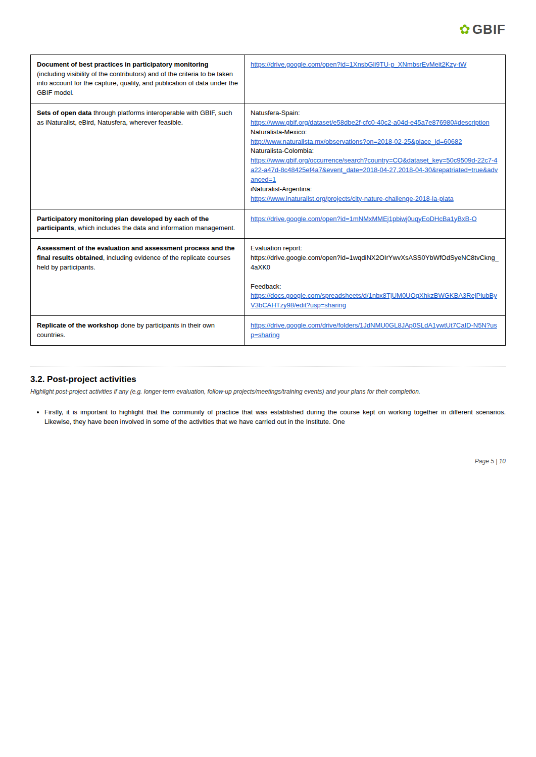✿GBIF
| Document of best practices in participatory monitoring (including visibility of the contributors) and of the criteria to be taken into account for the capture, quality, and publication of data under the GBIF model. | https://drive.google.com/open?id=1XnsbGli9TU-p_XNmbsrEvMeit2Kzy-tW |
| Sets of open data through platforms interoperable with GBIF, such as iNaturalist, eBird, Natusfera, wherever feasible. | Natusfera-Spain: https://www.gbif.org/dataset/e58dbe2f-cfc0-40c2-a04d-e45a7e876980#description Naturalista-Mexico: http://www.naturalista.mx/observations?on=2018-02-25&place_id=60682 Naturalista-Colombia: https://www.gbif.org/occurrence/search?country=CO&dataset_key=50c9509d-22c7-4a22-a47d-8c48425ef4a7&event_date=2018-04-27,2018-04-30&repatriated=true&advanced=1 iNaturalist-Argentina: https://www.inaturalist.org/projects/city-nature-challenge-2018-la-plata |
| Participatory monitoring plan developed by each of the participants , which includes the data and information management. | https://drive.google.com/open?id=1mNMxMMEj1pbiwj0uqyEoDHcBa1yBxB-O |
| Assessment of the evaluation and assessment process and the final results obtained , including evidence of the replicate courses held by participants. | Evaluation report: https://drive.google.com/open?id=1wqdiNX2OIrYwvXsASS0YbWfOdSyeNC8tvCkng_4aXK0 Feedback: https://docs.google.com/spreadsheets/d/1nbx8TjUM0UOgXhkzBWGKBA3RejPlubByV3bCAHTzy98/edit?usp=sharing |
| Replicate of the workshop done by participants in their own countries. | https://drive.google.com/drive/folders/1JdNMU0GL8JAp0SLdA1ywtUt7CaID-N5N?usp=sharing |
3.2. Post-project activities
Highlight post-project activities if any (e.g. longer-term evaluation, follow-up projects/meetings/training events) and your plans for their completion.
Firstly, it is important to highlight that the community of practice that was established during the course kept on working together in different scenarios. Likewise, they have been involved in some of the activities that we have carried out in the Institute. One
Page 5 | 10